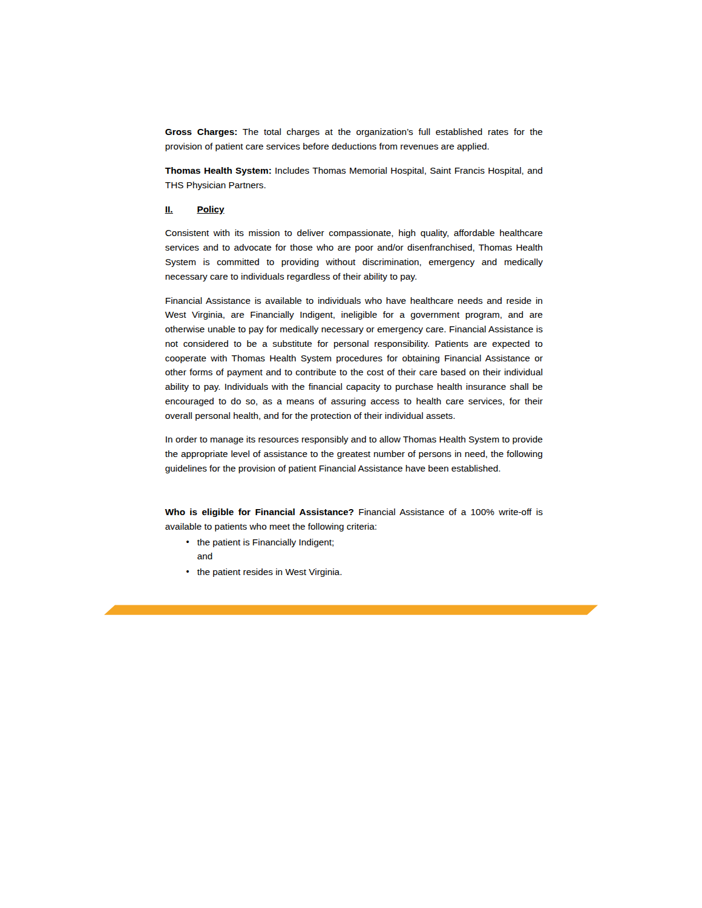Gross Charges: The total charges at the organization’s full established rates for the provision of patient care services before deductions from revenues are applied.
Thomas Health System: Includes Thomas Memorial Hospital, Saint Francis Hospital, and THS Physician Partners.
II. Policy
Consistent with its mission to deliver compassionate, high quality, affordable healthcare services and to advocate for those who are poor and/or disenfranchised, Thomas Health System is committed to providing without discrimination, emergency and medically necessary care to individuals regardless of their ability to pay.
Financial Assistance is available to individuals who have healthcare needs and reside in West Virginia, are Financially Indigent, ineligible for a government program, and are otherwise unable to pay for medically necessary or emergency care. Financial Assistance is not considered to be a substitute for personal responsibility. Patients are expected to cooperate with Thomas Health System procedures for obtaining Financial Assistance or other forms of payment and to contribute to the cost of their care based on their individual ability to pay. Individuals with the financial capacity to purchase health insurance shall be encouraged to do so, as a means of assuring access to health care services, for their overall personal health, and for the protection of their individual assets.
In order to manage its resources responsibly and to allow Thomas Health System to provide the appropriate level of assistance to the greatest number of persons in need, the following guidelines for the provision of patient Financial Assistance have been established.
Who is eligible for Financial Assistance? Financial Assistance of a 100% write-off is available to patients who meet the following criteria:
the patient is Financially Indigent;and
the patient resides in West Virginia.